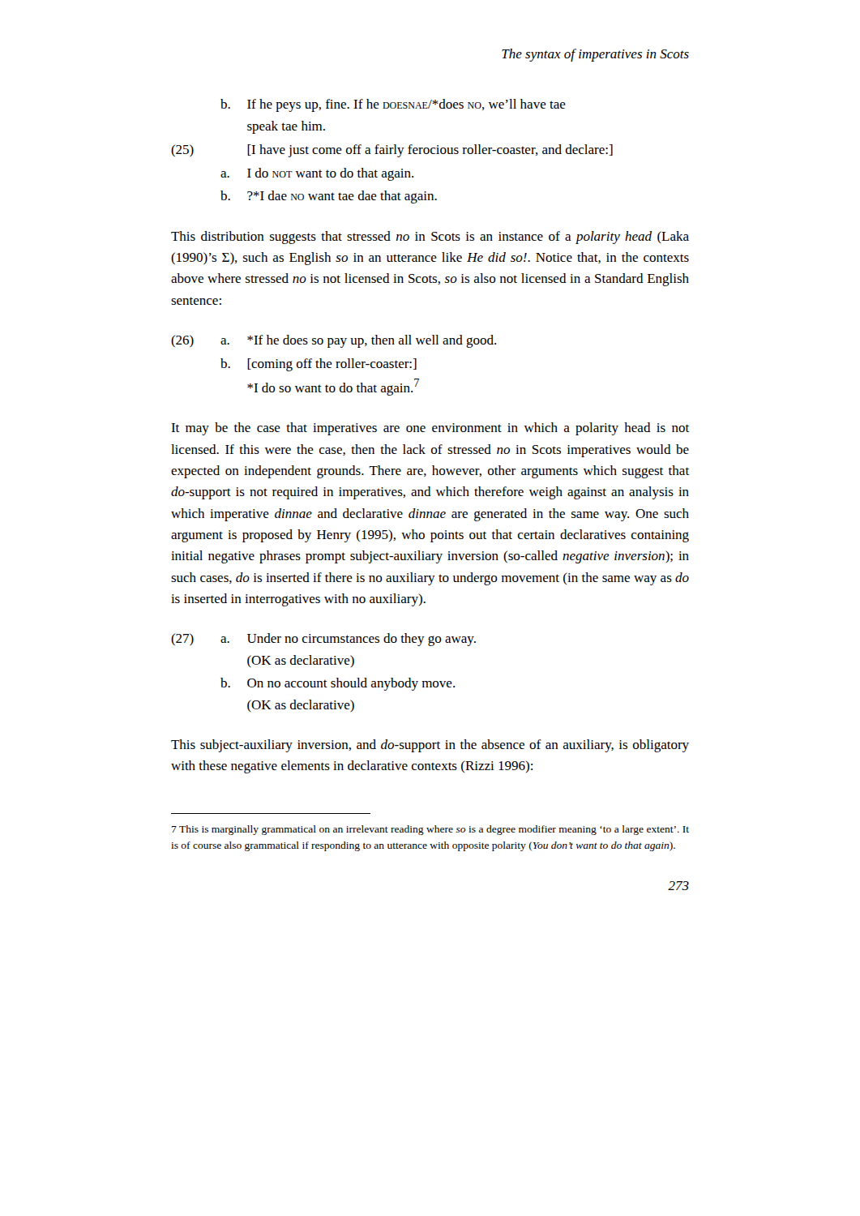The syntax of imperatives in Scots
b. If he peys up, fine. If he doesnae/*does no, we’ll have tae speak tae him.
(25) [I have just come off a fairly ferocious roller-coaster, and declare:]
a. I do not want to do that again.
b. ?*I dae no want tae dae that again.
This distribution suggests that stressed no in Scots is an instance of a polarity head (Laka (1990)’s Σ), such as English so in an utterance like He did so!. Notice that, in the contexts above where stressed no is not licensed in Scots, so is also not licensed in a Standard English sentence:
(26) a. *If he does so pay up, then all well and good.
b. [coming off the roller-coaster:] *I do so want to do that again.7
It may be the case that imperatives are one environment in which a polarity head is not licensed. If this were the case, then the lack of stressed no in Scots imperatives would be expected on independent grounds. There are, however, other arguments which suggest that do-support is not required in imperatives, and which therefore weigh against an analysis in which imperative dinnae and declarative dinnae are generated in the same way. One such argument is proposed by Henry (1995), who points out that certain declaratives containing initial negative phrases prompt subject-auxiliary inversion (so-called negative inversion); in such cases, do is inserted if there is no auxiliary to undergo movement (in the same way as do is inserted in interrogatives with no auxiliary).
(27) a. Under no circumstances do they go away. (OK as declarative)
b. On no account should anybody move. (OK as declarative)
This subject-auxiliary inversion, and do-support in the absence of an auxiliary, is obligatory with these negative elements in declarative contexts (Rizzi 1996):
7 This is marginally grammatical on an irrelevant reading where so is a degree modifier meaning ‘to a large extent’. It is of course also grammatical if responding to an utterance with opposite polarity (You don’t want to do that again).
273